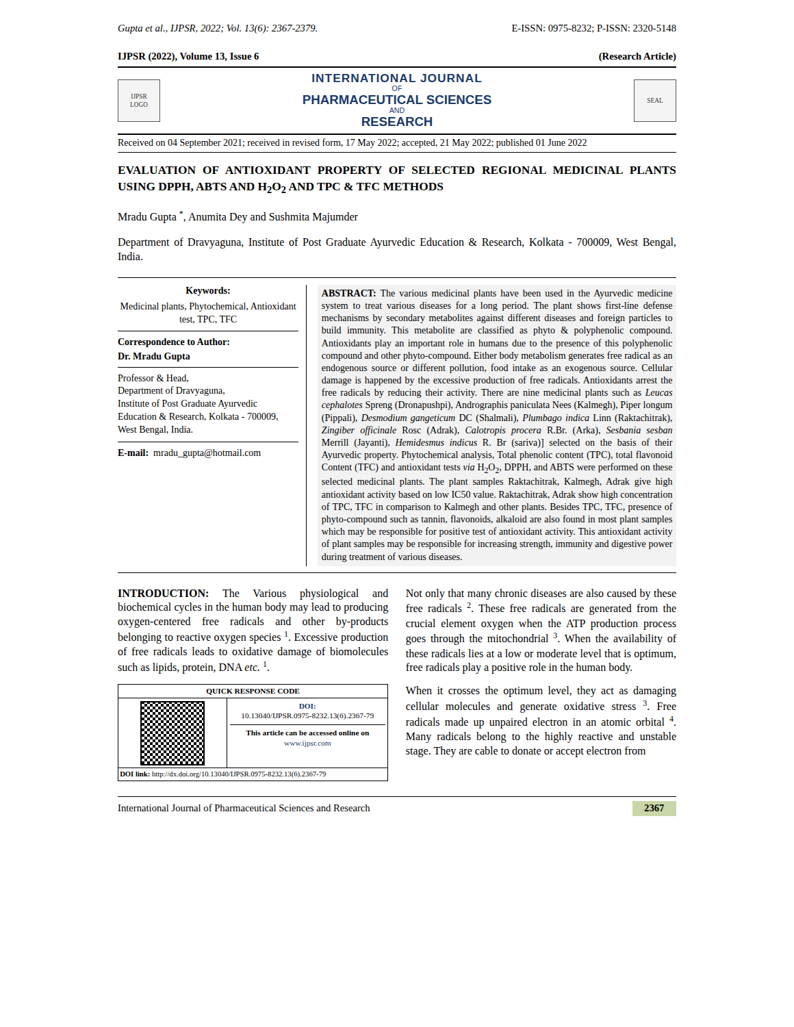Gupta et al., IJPSR, 2022; Vol. 13(6): 2367-2379. E-ISSN: 0975-8232; P-ISSN: 2320-5148
IJPSR (2022), Volume 13, Issue 6 (Research Article)
IJPSR
LOGO
INTERNATIONAL JOURNAL
OF
PHARMACEUTICAL SCIENCES
AND
RESEARCH
SEAL
Received on 04 September 2021; received in revised form, 17 May 2022; accepted, 21 May 2022; published 01 June 2022
Evaluation of Antioxidant Property of Selected Regional Medicinal Plants Using DPPH, ABTS and H2O2 and TPC & TFC Methods
Mradu Gupta *, Anumita Dey and Sushmita Majumder
Department of Dravyaguna, Institute of Post Graduate Ayurvedic Education & Research, Kolkata - 700009, West Bengal, India.
Keywords:
Medicinal plants, Phytochemical, Antioxidant test, TPC, TFC
Correspondence to Author:
Dr. Mradu Gupta
Professor & Head,
Department of Dravyaguna,
Institute of Post Graduate Ayurvedic Education & Research, Kolkata - 700009, West Bengal, India.
E-mail: mradu_gupta@hotmail.com
ABSTRACT: The various medicinal plants have been used in the Ayurvedic medicine system to treat various diseases for a long period. The plant shows first-line defense mechanisms by secondary metabolites against different diseases and foreign particles to build immunity. This metabolite are classified as phyto & polyphenolic compound. Antioxidants play an important role in humans due to the presence of this polyphenolic compound and other phyto-compound. Either body metabolism generates free radical as an endogenous source or different pollution, food intake as an exogenous source. Cellular damage is happened by the excessive production of free radicals. Antioxidants arrest the free radicals by reducing their activity. There are nine medicinal plants such as Leucas cephalotes Spreng (Dronapushpi), Andrographis paniculata Nees (Kalmegh), Piper longum (Pippali), Desmodium gangeticum DC (Shalmali), Plumbago indica Linn (Raktachitrak), Zingiber officinale Rosc (Adrak), Calotropis procera R.Br. (Arka), Sesbania sesban Merrill (Jayanti), Hemidesmus indicus R. Br (sariva)] selected on the basis of their Ayurvedic property. Phytochemical analysis, Total phenolic content (TPC), total flavonoid Content (TFC) and antioxidant tests via H2O2, DPPH, and ABTS were performed on these selected medicinal plants. The plant samples Raktachitrak, Kalmegh, Adrak give high antioxidant activity based on low IC50 value. Raktachitrak, Adrak show high concentration of TPC, TFC in comparison to Kalmegh and other plants. Besides TPC, TFC, presence of phyto-compound such as tannin, flavonoids, alkaloid are also found in most plant samples which may be responsible for positive test of antioxidant activity. This antioxidant activity of plant samples may be responsible for increasing strength, immunity and digestive power during treatment of various diseases.
INTRODUCTION: The Various physiological and biochemical cycles in the human body may lead to producing oxygen-centered free radicals and other by-products belonging to reactive oxygen species 1. Excessive production of free radicals leads to oxidative damage of biomolecules such as lipids, protein, DNA etc. 1.
QUICK RESPONSE CODE
DOI:
10.13040/IJPSR.0975-8232.13(6).2367-79
This article can be accessed online on
www.ijpsr.com
DOI link: http://dx.doi.org/10.13040/IJPSR.0975-8232.13(6).2367-79
Not only that many chronic diseases are also caused by these free radicals 2. These free radicals are generated from the crucial element oxygen when the ATP production process goes through the mitochondrial 3. When the availability of these radicals lies at a low or moderate level that is optimum, free radicals play a positive role in the human body.
When it crosses the optimum level, they act as damaging cellular molecules and generate oxidative stress 3. Free radicals made up unpaired electron in an atomic orbital 4. Many radicals belong to the highly reactive and unstable stage. They are cable to donate or accept electron from
International Journal of Pharmaceutical Sciences and Research 2367